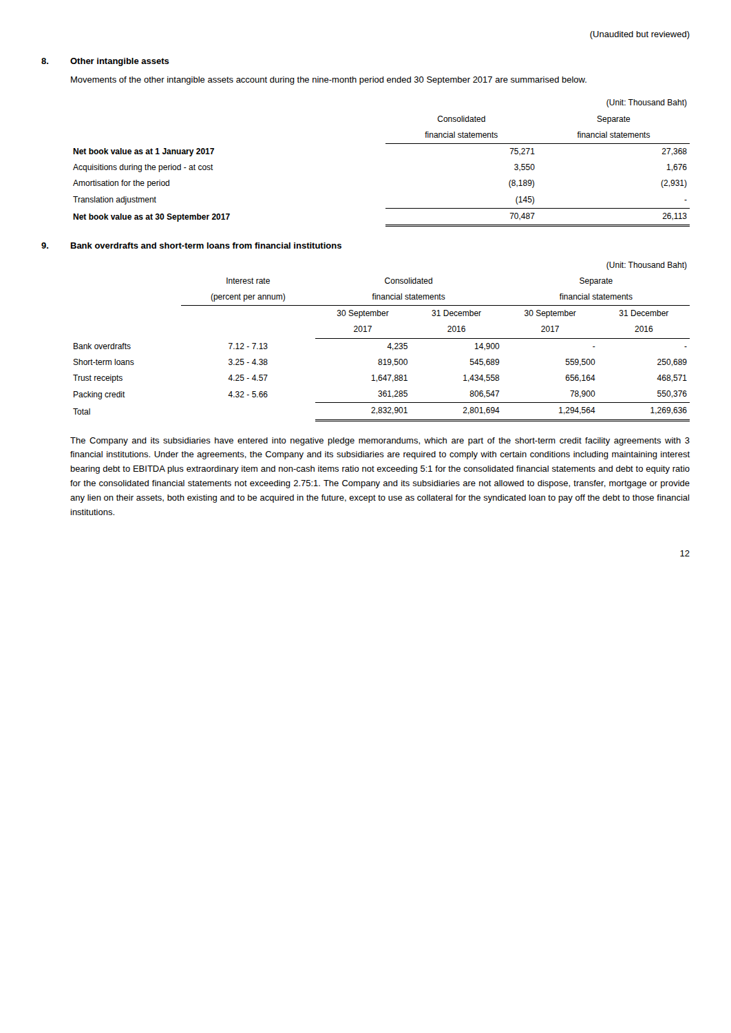(Unaudited but reviewed)
8.
Other intangible assets
Movements of the other intangible assets account during the nine-month period ended 30 September 2017 are summarised below.
| | (Unit: Thousand Baht) |
| | Consolidated | Separate |
| | financial statements | financial statements |
| Net book value as at 1 January 2017 | 75,271 | 27,368 |
| Acquisitions during the period - at cost | 3,550 | 1,676 |
| Amortisation for the period | (8,189) | (2,931) |
| Translation adjustment | (145) | - |
| Net book value as at 30 September 2017 | 70,487 | 26,113 |
9.
Bank overdrafts and short-term loans from financial institutions
| | (Unit: Thousand Baht) |
| | Interest rate | Consolidated | Separate |
| | (percent per annum) | financial statements | financial statements |
| | | 30 September | 31 December | 30 September | 31 December |
| | | 2017 | 2016 | 2017 | 2016 |
| Bank overdrafts | 7.12 - 7.13 | 4,235 | 14,900 | - | - |
| Short-term loans | 3.25 - 4.38 | 819,500 | 545,689 | 559,500 | 250,689 |
| Trust receipts | 4.25 - 4.57 | 1,647,881 | 1,434,558 | 656,164 | 468,571 |
| Packing credit | 4.32 - 5.66 | 361,285 | 806,547 | 78,900 | 550,376 |
| Total | | 2,832,901 | 2,801,694 | 1,294,564 | 1,269,636 |
The Company and its subsidiaries have entered into negative pledge memorandums, which are part of the short-term credit facility agreements with 3 financial institutions. Under the agreements, the Company and its subsidiaries are required to comply with certain conditions including maintaining interest bearing debt to EBITDA plus extraordinary item and non-cash items ratio not exceeding 5:1 for the consolidated financial statements and debt to equity ratio for the consolidated financial statements not exceeding 2.75:1. The Company and its subsidiaries are not allowed to dispose, transfer, mortgage or provide any lien on their assets, both existing and to be acquired in the future, except to use as collateral for the syndicated loan to pay off the debt to those financial institutions.
12